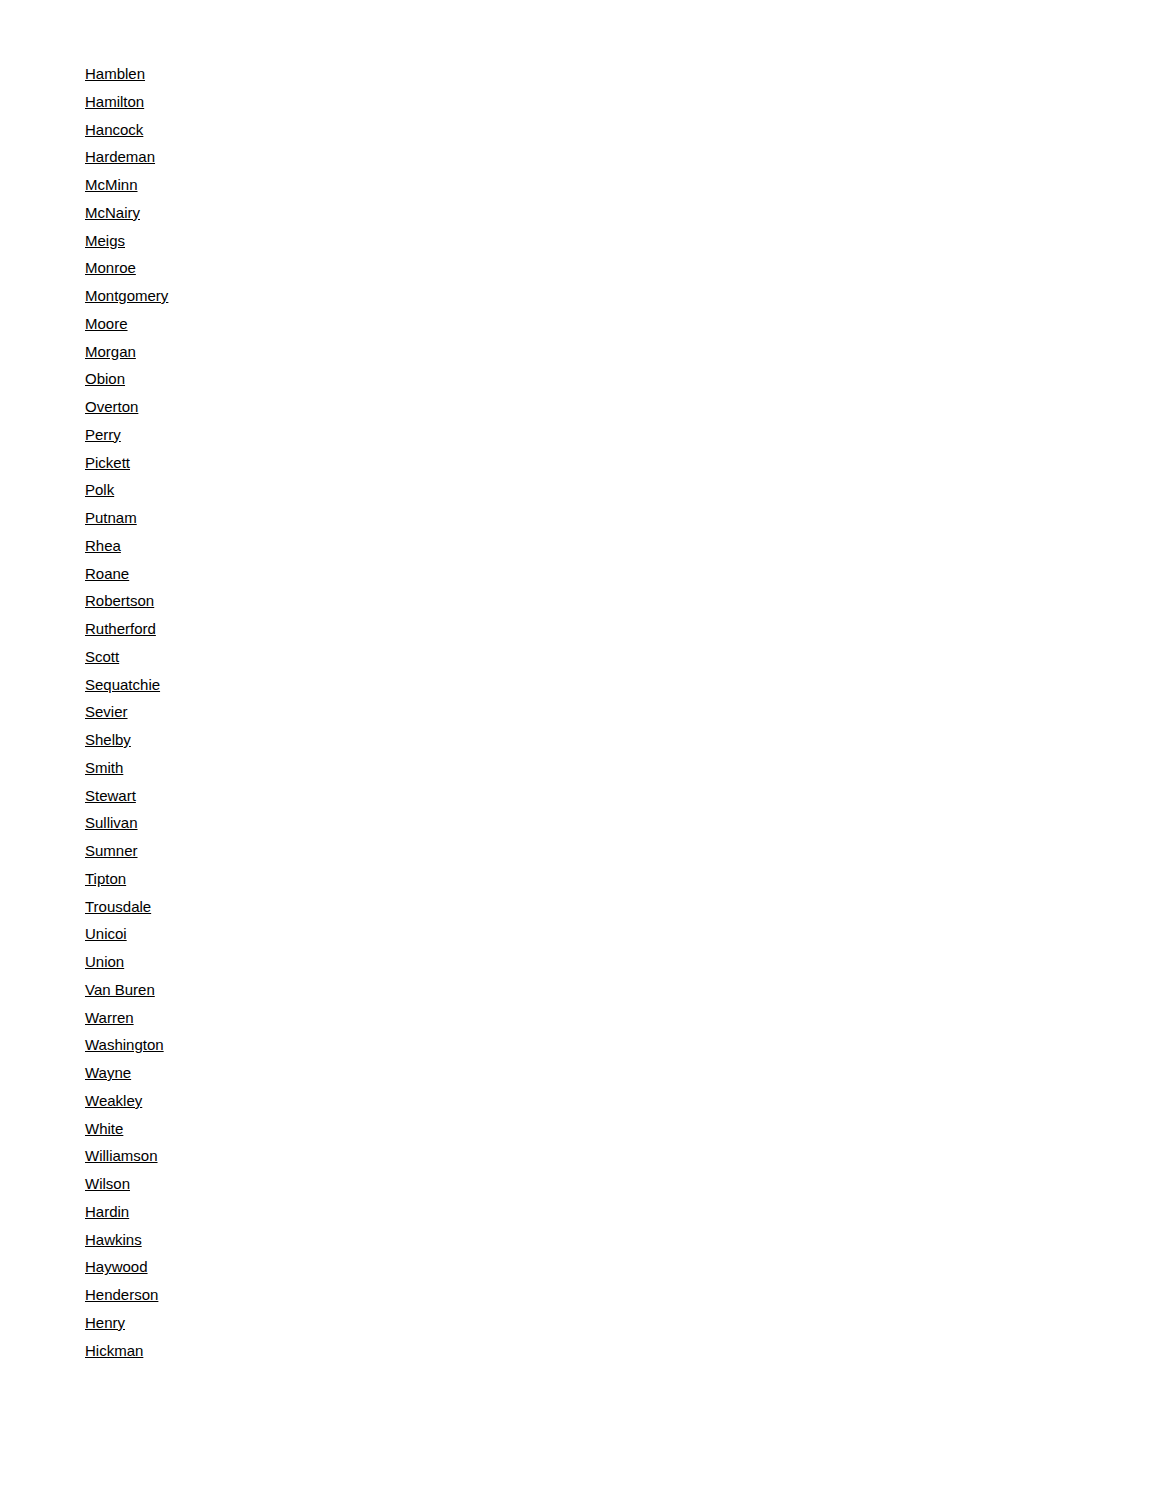Hamblen
Hamilton
Hancock
Hardeman
McMinn
McNairy
Meigs
Monroe
Montgomery
Moore
Morgan
Obion
Overton
Perry
Pickett
Polk
Putnam
Rhea
Roane
Robertson
Rutherford
Scott
Sequatchie
Sevier
Shelby
Smith
Stewart
Sullivan
Sumner
Tipton
Trousdale
Unicoi
Union
Van Buren
Warren
Washington
Wayne
Weakley
White
Williamson
Wilson
Hardin
Hawkins
Haywood
Henderson
Henry
Hickman